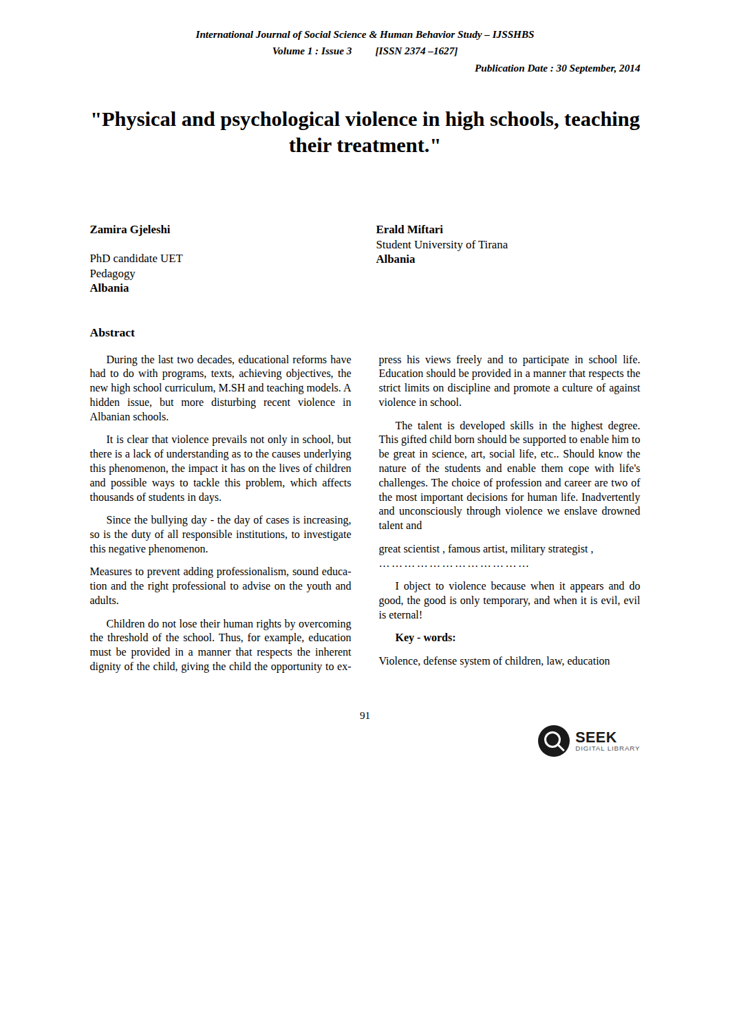International Journal of Social Science & Human Behavior Study – IJSSHBS Volume 1 : Issue 3 [ISSN 2374 –1627] Publication Date : 30 September, 2014
"Physical and psychological violence in high schools, teaching their treatment."
Zamira Gjeleshi
PhD candidate UET
Pedagogy
Albania
Erald Miftari
Student University of Tirana
Albania
Abstract
During the last two decades, educational reforms have had to do with programs, texts, achieving objectives, the new high school curriculum, M.SH and teaching models. A hidden issue, but more disturbing recent violence in Albanian schools.
It is clear that violence prevails not only in school, but there is a lack of understanding as to the causes underlying this phenomenon, the impact it has on the lives of children and possible ways to tackle this problem, which affects thousands of students in days.
Since the bullying day - the day of cases is increasing, so is the duty of all responsible institutions, to investigate this negative phenomenon.
Measures to prevent adding professionalism, sound education and the right professional to advise on the youth and adults.
Children do not lose their human rights by overcoming the threshold of the school. Thus, for example, education must be provided in a manner that respects the inherent dignity of the child, giving the child the opportunity to express his views freely and to participate in school life. Education should be provided in a manner that respects the strict limits on discipline and promote a culture of against violence in school.
The talent is developed skills in the highest degree. This gifted child born should be supported to enable him to be great in science, art, social life, etc.. Should know the nature of the students and enable them cope with life's challenges. The choice of profession and career are two of the most important decisions for human life. Inadvertently and unconsciously through violence we enslave drowned talent and
great scientist , famous artist, military strategist ,
………………………………
I object to violence because when it appears and do good, the good is only temporary, and when it is evil, evil is eternal!
Key - words:
Violence, defense system of children, law, education
91
SEEK
DIGITAL LIBRARY